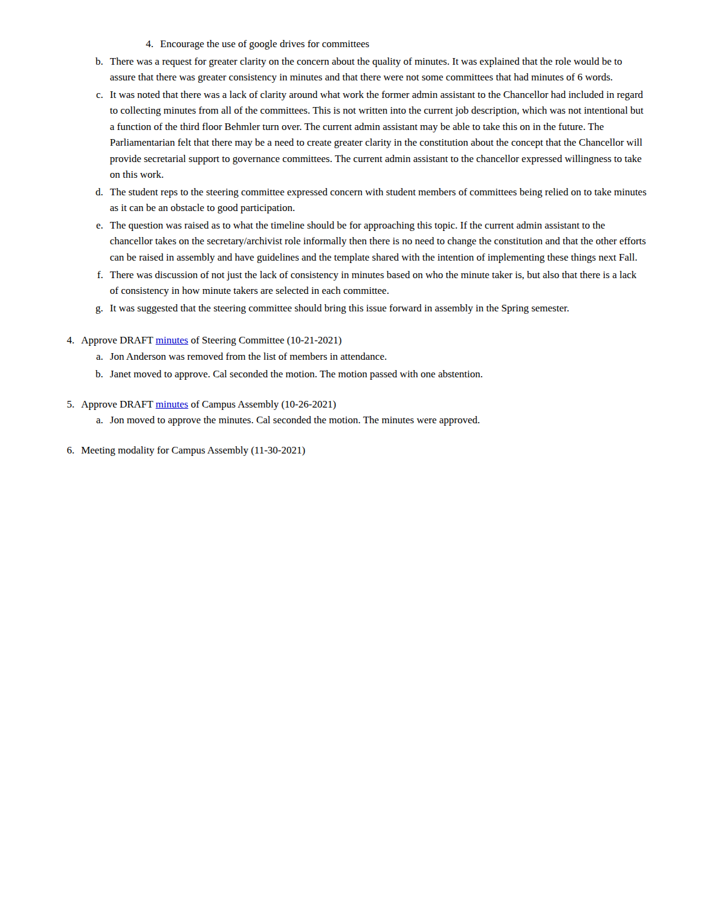Encourage the use of google drives for committees
There was a request for greater clarity on the concern about the quality of minutes. It was explained that the role would be to assure that there was greater consistency in minutes and that there were not some committees that had minutes of 6 words.
It was noted that there was a lack of clarity around what work the former admin assistant to the Chancellor had included in regard to collecting minutes from all of the committees. This is not written into the current job description, which was not intentional but a function of the third floor Behmler turn over. The current admin assistant may be able to take this on in the future. The Parliamentarian felt that there may be a need to create greater clarity in the constitution about the concept that the Chancellor will provide secretarial support to governance committees. The current admin assistant to the chancellor expressed willingness to take on this work.
The student reps to the steering committee expressed concern with student members of committees being relied on to take minutes as it can be an obstacle to good participation.
The question was raised as to what the timeline should be for approaching this topic. If the current admin assistant to the chancellor takes on the secretary/archivist role informally then there is no need to change the constitution and that the other efforts can be raised in assembly and have guidelines and the template shared with the intention of implementing these things next Fall.
There was discussion of not just the lack of consistency in minutes based on who the minute taker is, but also that there is a lack of consistency in how minute takers are selected in each committee.
It was suggested that the steering committee should bring this issue forward in assembly in the Spring semester.
Approve DRAFT minutes of Steering Committee (10-21-2021)
Jon Anderson was removed from the list of members in attendance.
Janet moved to approve. Cal seconded the motion. The motion passed with one abstention.
Approve DRAFT minutes of Campus Assembly (10-26-2021)
Jon moved to approve the minutes. Cal seconded the motion. The minutes were approved.
Meeting modality for Campus Assembly (11-30-2021)